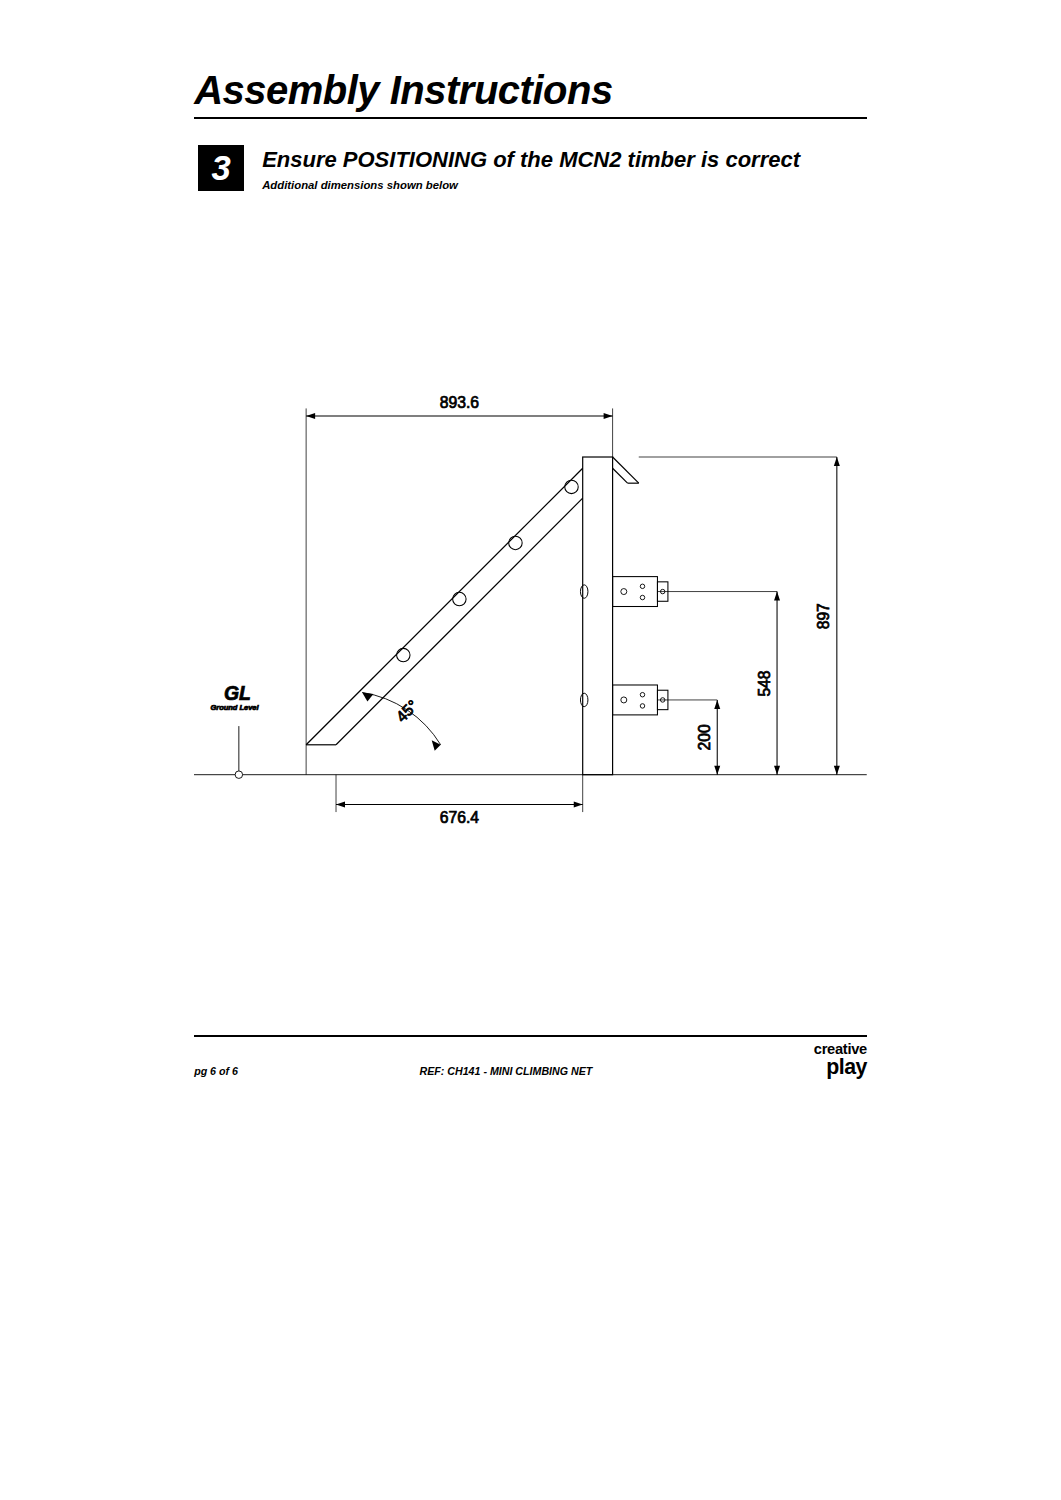Assembly Instructions
3
Ensure POSITIONING of the MCN2 timber is correct
Additional dimensions shown below
893.6 GL Ground Level 45° 676.4 200 548 897
pg 6 of 6
REF: CH141 - MINI CLIMBING NET
creative
play